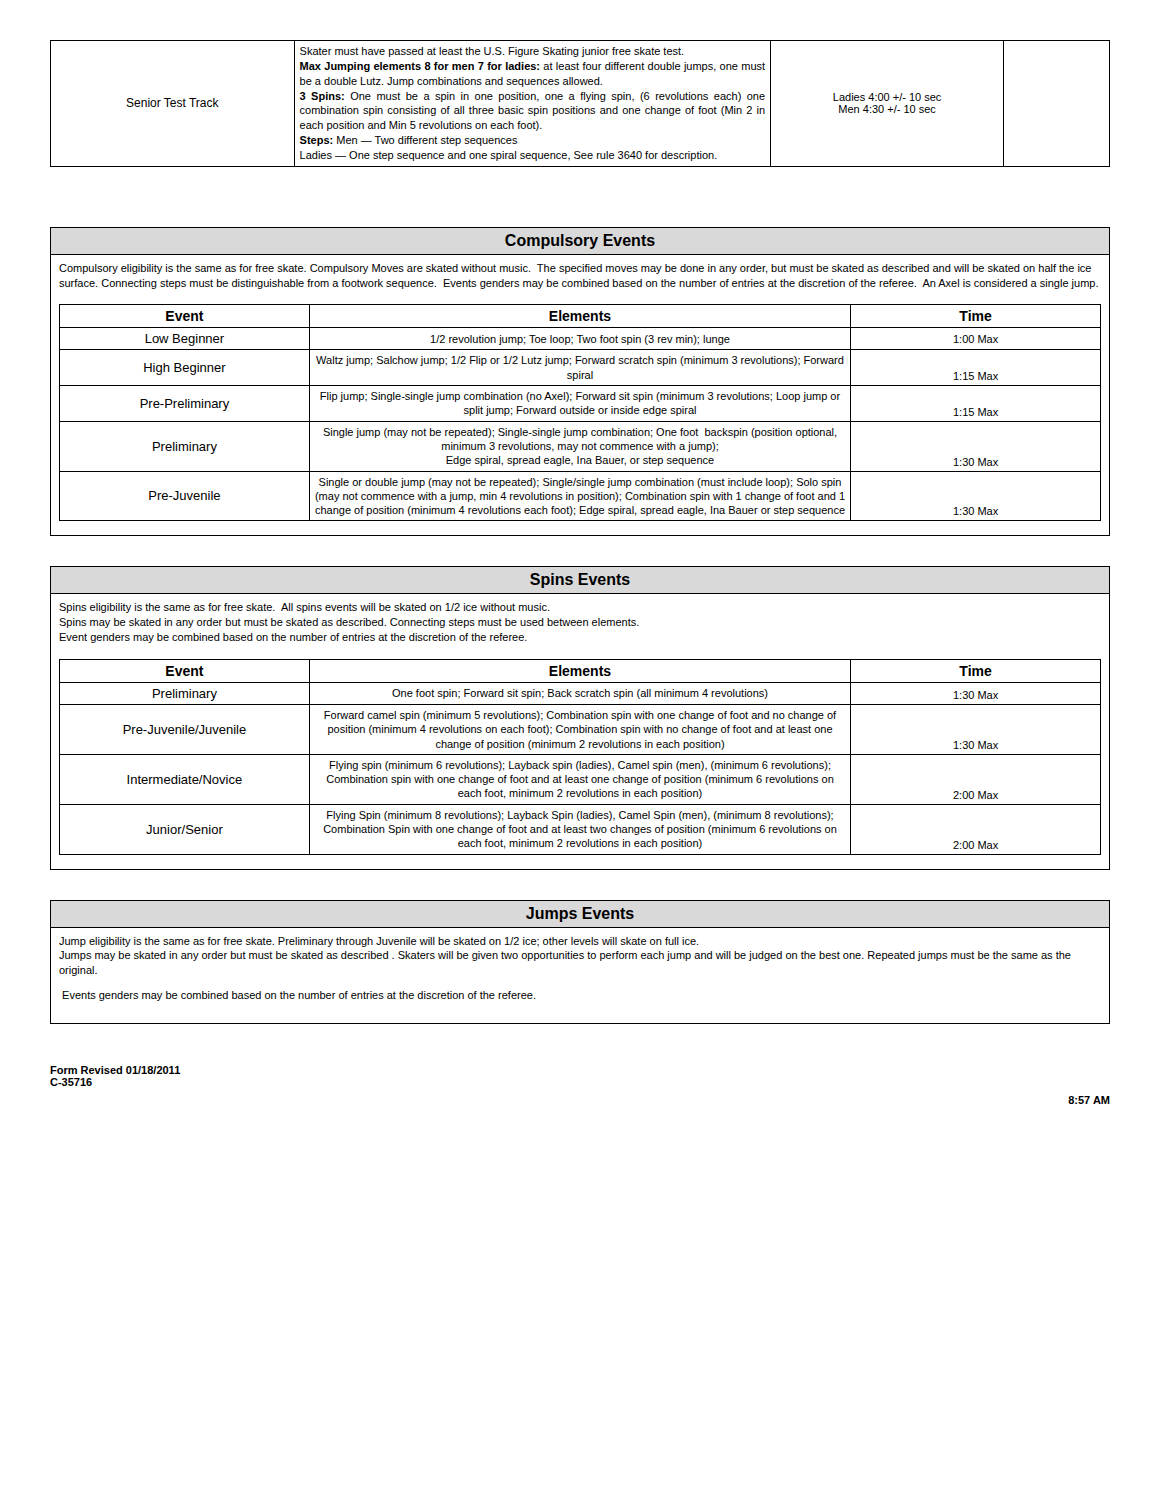| Senior Test Track | Skater must have passed at least the U.S. Figure Skating junior free skate test. Max Jumping elements 8 for men 7 for ladies: at least four different double jumps, one must be a double Lutz. Jump combinations and sequences allowed. 3 Spins: One must be a spin in one position, one a flying spin, (6 revolutions each) one combination spin consisting of all three basic spin positions and one change of foot (Min 2 in each position and Min 5 revolutions on each foot). Steps: Men — Two different step sequences Ladies — One step sequence and one spiral sequence, See rule 3640 for description. | Ladies 4:00 +/- 10 sec Men 4:30 +/- 10 sec | |
Compulsory Events
Compulsory eligibility is the same as for free skate. Compulsory Moves are skated without music. The specified moves may be done in any order, but must be skated as described and will be skated on half the ice surface. Connecting steps must be distinguishable from a footwork sequence. Events genders may be combined based on the number of entries at the discretion of the referee. An Axel is considered a single jump.
| Event | Elements | Time |
| --- | --- | --- |
| Low Beginner | 1/2 revolution jump; Toe loop; Two foot spin (3 rev min); lunge | 1:00 Max |
| High Beginner | Waltz jump; Salchow jump; 1/2 Flip or 1/2 Lutz jump; Forward scratch spin (minimum 3 revolutions); Forward spiral | 1:15 Max |
| Pre-Preliminary | Flip jump; Single-single jump combination (no Axel); Forward sit spin (minimum 3 revolutions; Loop jump or split jump; Forward outside or inside edge spiral | 1:15 Max |
| Preliminary | Single jump (may not be repeated); Single-single jump combination; One foot backspin (position optional, minimum 3 revolutions, may not commence with a jump); Edge spiral, spread eagle, Ina Bauer, or step sequence | 1:30 Max |
| Pre-Juvenile | Single or double jump (may not be repeated); Single/single jump combination (must include loop); Solo spin (may not commence with a jump, min 4 revolutions in position); Combination spin with 1 change of foot and 1 change of position (minimum 4 revolutions each foot); Edge spiral, spread eagle, Ina Bauer or step sequence | 1:30 Max |
Spins Events
Spins eligibility is the same as for free skate. All spins events will be skated on 1/2 ice without music.
Spins may be skated in any order but must be skated as described. Connecting steps must be used between elements.
Event genders may be combined based on the number of entries at the discretion of the referee.
| Event | Elements | Time |
| --- | --- | --- |
| Preliminary | One foot spin; Forward sit spin; Back scratch spin (all minimum 4 revolutions) | 1:30 Max |
| Pre-Juvenile/Juvenile | Forward camel spin (minimum 5 revolutions); Combination spin with one change of foot and no change of position (minimum 4 revolutions on each foot); Combination spin with no change of foot and at least one change of position (minimum 2 revolutions in each position) | 1:30 Max |
| Intermediate/Novice | Flying spin (minimum 6 revolutions); Layback spin (ladies), Camel spin (men), (minimum 6 revolutions); Combination spin with one change of foot and at least one change of position (minimum 6 revolutions on each foot, minimum 2 revolutions in each position) | 2:00 Max |
| Junior/Senior | Flying Spin (minimum 8 revolutions); Layback Spin (ladies), Camel Spin (men), (minimum 8 revolutions); Combination Spin with one change of foot and at least two changes of position (minimum 6 revolutions on each foot, minimum 2 revolutions in each position) | 2:00 Max |
Jumps Events
Jump eligibility is the same as for free skate. Preliminary through Juvenile will be skated on 1/2 ice; other levels will skate on full ice.
Jumps may be skated in any order but must be skated as described . Skaters will be given two opportunities to perform each jump and will be judged on the best one. Repeated jumps must be the same as the original.
Events genders may be combined based on the number of entries at the discretion of the referee.
Form Revised 01/18/2011
C-35716
8:57 AM